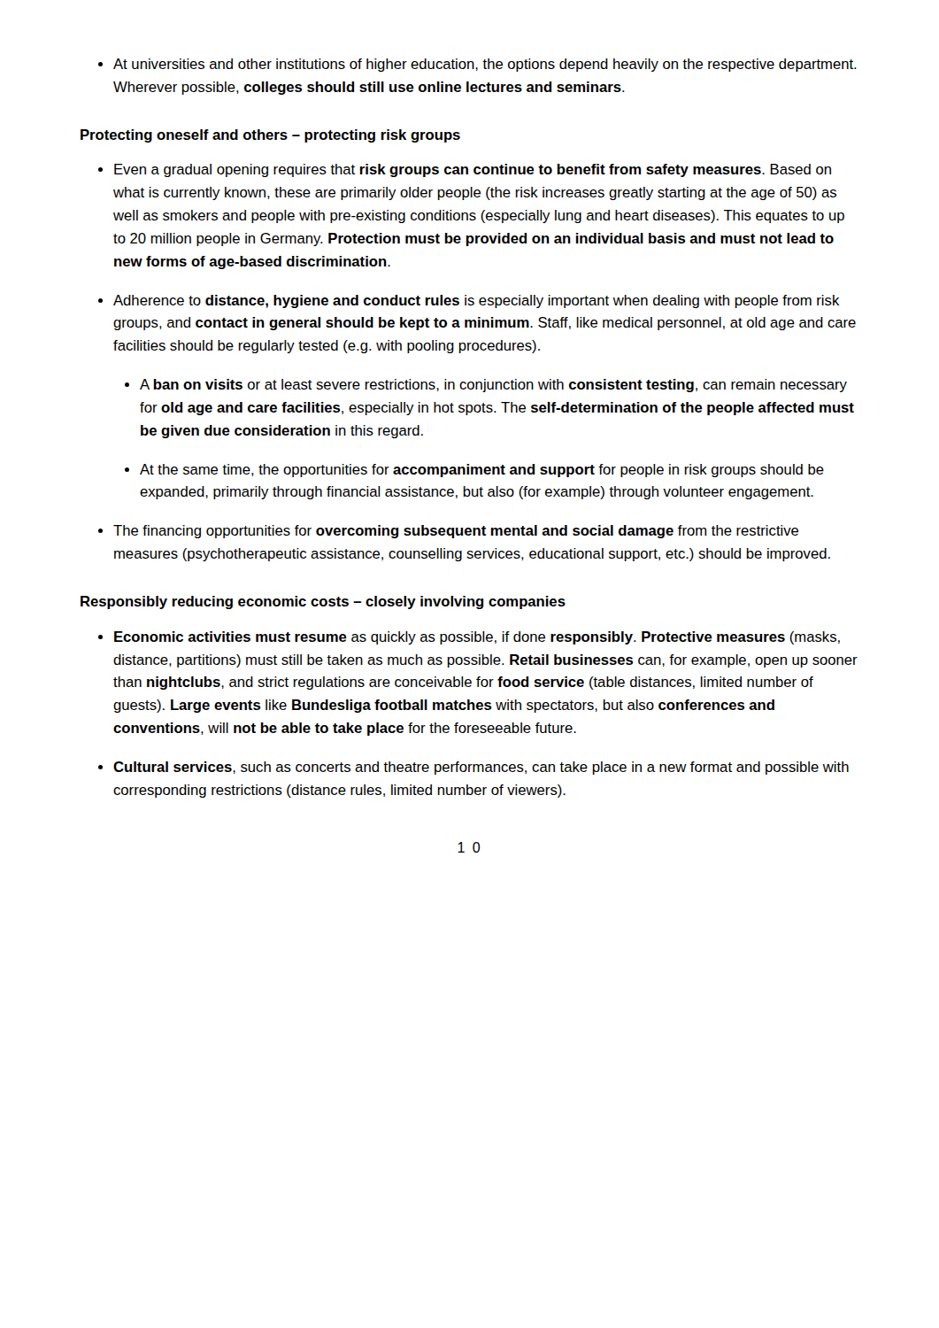At universities and other institutions of higher education, the options depend heavily on the respective department. Wherever possible, colleges should still use online lectures and seminars.
Protecting oneself and others – protecting risk groups
Even a gradual opening requires that risk groups can continue to benefit from safety measures. Based on what is currently known, these are primarily older people (the risk increases greatly starting at the age of 50) as well as smokers and people with pre-existing conditions (especially lung and heart diseases). This equates to up to 20 million people in Germany. Protection must be provided on an individual basis and must not lead to new forms of age-based discrimination.
Adherence to distance, hygiene and conduct rules is especially important when dealing with people from risk groups, and contact in general should be kept to a minimum. Staff, like medical personnel, at old age and care facilities should be regularly tested (e.g. with pooling procedures).
A ban on visits or at least severe restrictions, in conjunction with consistent testing, can remain necessary for old age and care facilities, especially in hot spots. The self-determination of the people affected must be given due consideration in this regard.
At the same time, the opportunities for accompaniment and support for people in risk groups should be expanded, primarily through financial assistance, but also (for example) through volunteer engagement.
The financing opportunities for overcoming subsequent mental and social damage from the restrictive measures (psychotherapeutic assistance, counselling services, educational support, etc.) should be improved.
Responsibly reducing economic costs – closely involving companies
Economic activities must resume as quickly as possible, if done responsibly. Protective measures (masks, distance, partitions) must still be taken as much as possible. Retail businesses can, for example, open up sooner than nightclubs, and strict regulations are conceivable for food service (table distances, limited number of guests). Large events like Bundesliga football matches with spectators, but also conferences and conventions, will not be able to take place for the foreseeable future.
Cultural services, such as concerts and theatre performances, can take place in a new format and possible with corresponding restrictions (distance rules, limited number of viewers).
1 0